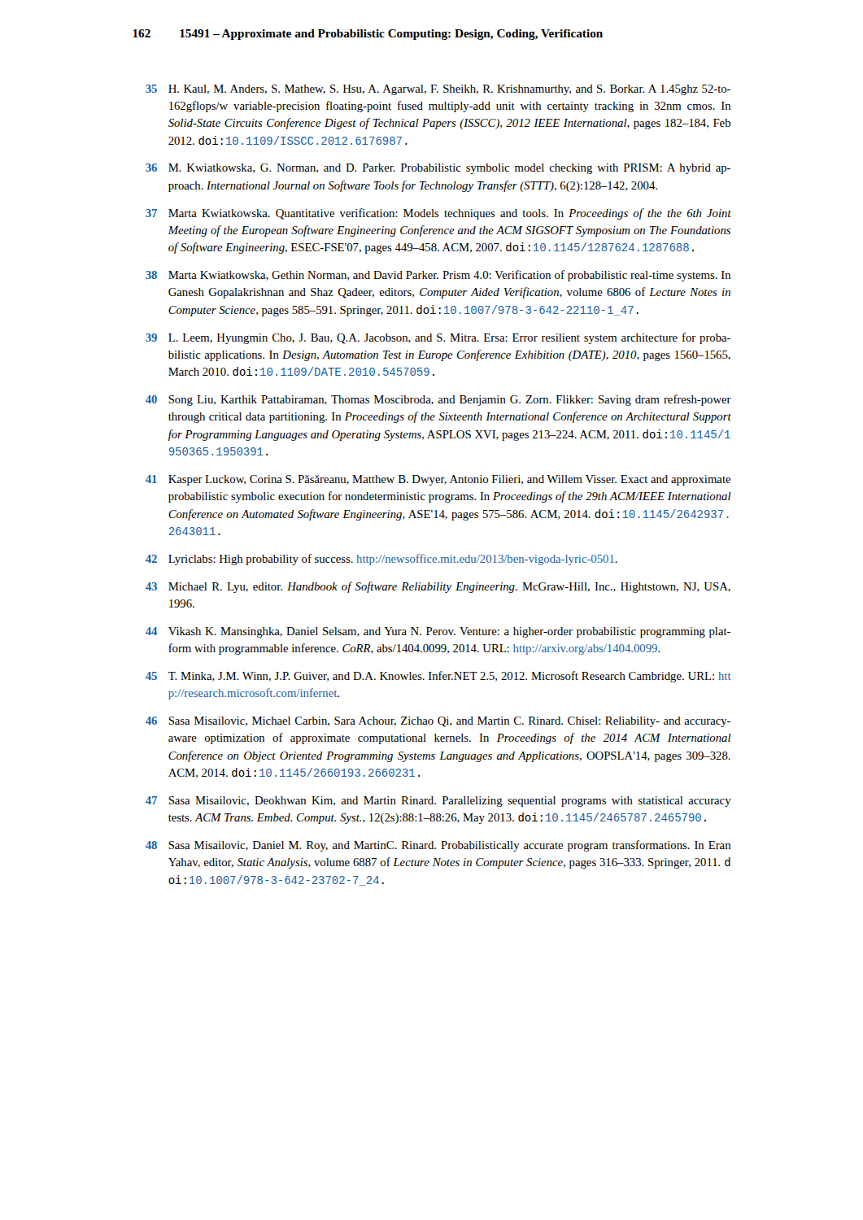162 15491 – Approximate and Probabilistic Computing: Design, Coding, Verification
35 H. Kaul, M. Anders, S. Mathew, S. Hsu, A. Agarwal, F. Sheikh, R. Krishnamurthy, and S. Borkar. A 1.45ghz 52-to-162gflops/w variable-precision floating-point fused multiply-add unit with certainty tracking in 32nm cmos. In Solid-State Circuits Conference Digest of Technical Papers (ISSCC), 2012 IEEE International, pages 182–184, Feb 2012. doi:10.1109/ISSCC.2012.6176987.
36 M. Kwiatkowska, G. Norman, and D. Parker. Probabilistic symbolic model checking with PRISM: A hybrid approach. International Journal on Software Tools for Technology Transfer (STTT), 6(2):128–142, 2004.
37 Marta Kwiatkowska. Quantitative verification: Models techniques and tools. In Proceedings of the the 6th Joint Meeting of the European Software Engineering Conference and the ACM SIGSOFT Symposium on The Foundations of Software Engineering, ESEC-FSE'07, pages 449–458. ACM, 2007. doi:10.1145/1287624.1287688.
38 Marta Kwiatkowska, Gethin Norman, and David Parker. Prism 4.0: Verification of probabilistic real-time systems. In Ganesh Gopalakrishnan and Shaz Qadeer, editors, Computer Aided Verification, volume 6806 of Lecture Notes in Computer Science, pages 585–591. Springer, 2011. doi:10.1007/978-3-642-22110-1_47.
39 L. Leem, Hyungmin Cho, J. Bau, Q.A. Jacobson, and S. Mitra. Ersa: Error resilient system architecture for probabilistic applications. In Design, Automation Test in Europe Conference Exhibition (DATE), 2010, pages 1560–1565, March 2010. doi:10.1109/DATE.2010.5457059.
40 Song Liu, Karthik Pattabiraman, Thomas Moscibroda, and Benjamin G. Zorn. Flikker: Saving dram refresh-power through critical data partitioning. In Proceedings of the Sixteenth International Conference on Architectural Support for Programming Languages and Operating Systems, ASPLOS XVI, pages 213–224. ACM, 2011. doi:10.1145/1950365.1950391.
41 Kasper Luckow, Corina S. Păsăreanu, Matthew B. Dwyer, Antonio Filieri, and Willem Visser. Exact and approximate probabilistic symbolic execution for nondeterministic programs. In Proceedings of the 29th ACM/IEEE International Conference on Automated Software Engineering, ASE'14, pages 575–586. ACM, 2014. doi:10.1145/2642937.2643011.
42 Lyriclabs: High probability of success. http://newsoffice.mit.edu/2013/ben-vigoda-lyric-0501.
43 Michael R. Lyu, editor. Handbook of Software Reliability Engineering. McGraw-Hill, Inc., Hightstown, NJ, USA, 1996.
44 Vikash K. Mansinghka, Daniel Selsam, and Yura N. Perov. Venture: a higher-order probabilistic programming platform with programmable inference. CoRR, abs/1404.0099, 2014. URL: http://arxiv.org/abs/1404.0099.
45 T. Minka, J.M. Winn, J.P. Guiver, and D.A. Knowles. Infer.NET 2.5, 2012. Microsoft Research Cambridge. URL: http://research.microsoft.com/infernet.
46 Sasa Misailovic, Michael Carbin, Sara Achour, Zichao Qi, and Martin C. Rinard. Chisel: Reliability- and accuracy-aware optimization of approximate computational kernels. In Proceedings of the 2014 ACM International Conference on Object Oriented Programming Systems Languages and Applications, OOPSLA'14, pages 309–328. ACM, 2014. doi:10.1145/2660193.2660231.
47 Sasa Misailovic, Deokhwan Kim, and Martin Rinard. Parallelizing sequential programs with statistical accuracy tests. ACM Trans. Embed. Comput. Syst., 12(2s):88:1–88:26, May 2013. doi:10.1145/2465787.2465790.
48 Sasa Misailovic, Daniel M. Roy, and MartinC. Rinard. Probabilistically accurate program transformations. In Eran Yahav, editor, Static Analysis, volume 6887 of Lecture Notes in Computer Science, pages 316–333. Springer, 2011. doi:10.1007/978-3-642-23702-7_24.